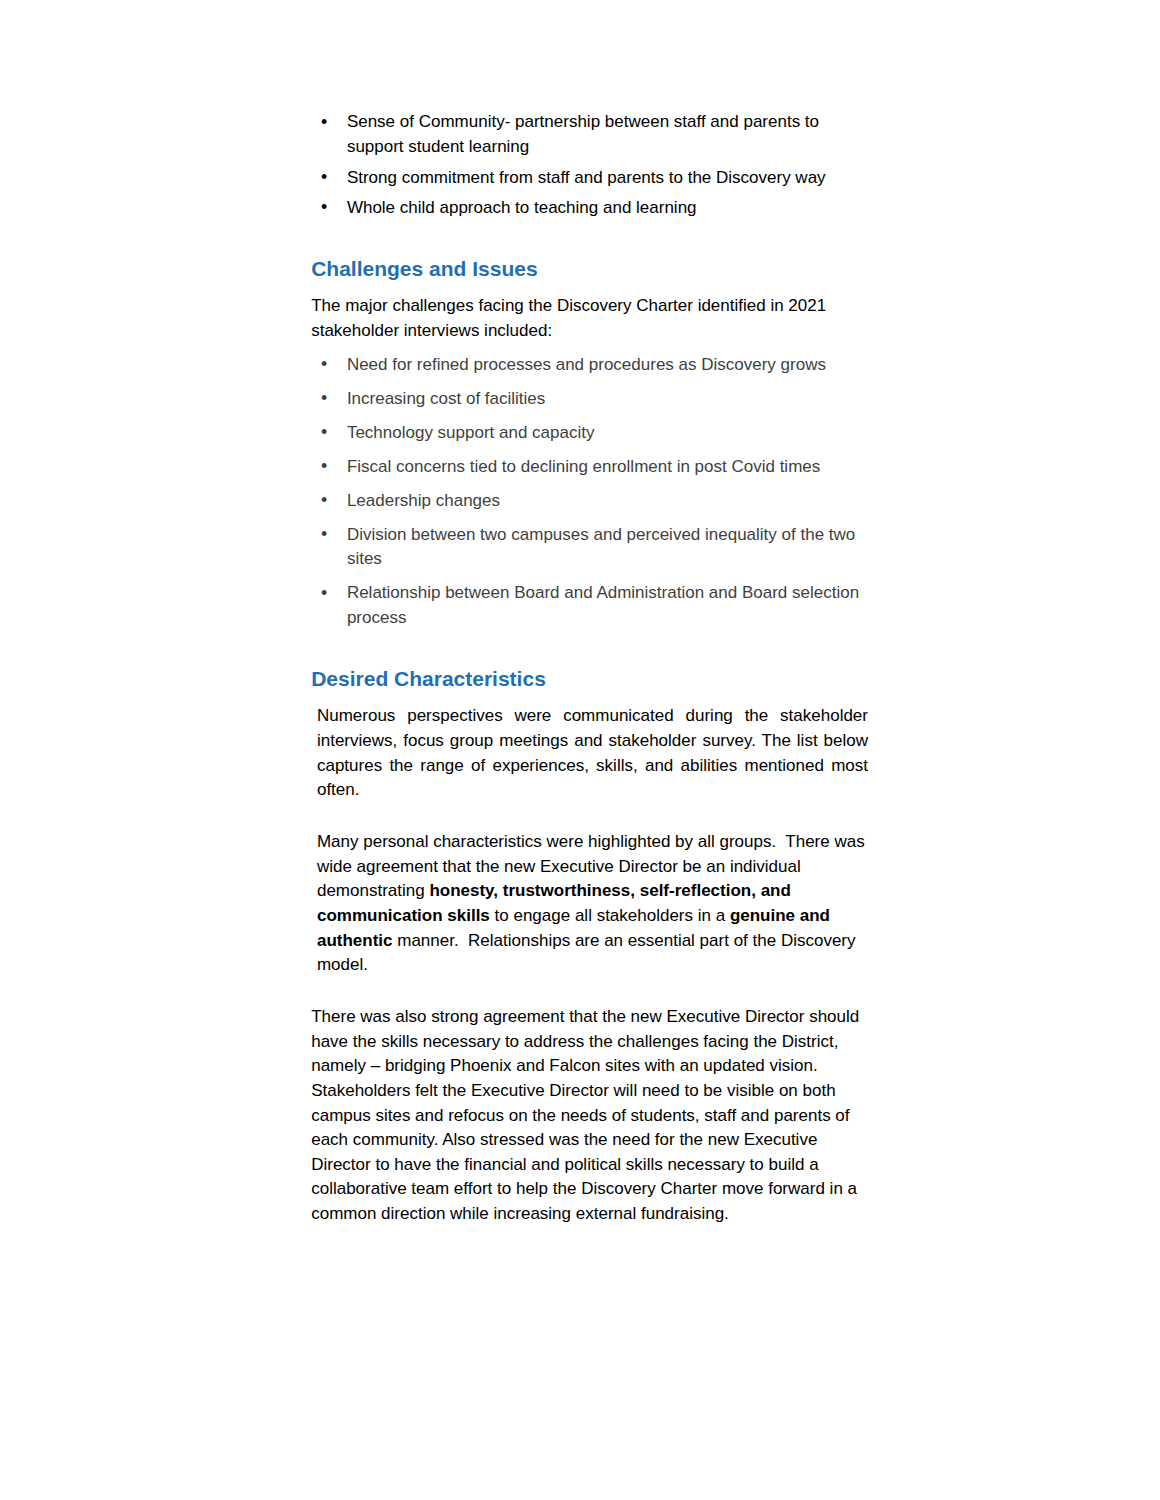Sense of Community- partnership between staff and parents to support student learning
Strong commitment from staff and parents to the Discovery way
Whole child approach to teaching and learning
Challenges and Issues
The major challenges facing the Discovery Charter identified in 2021 stakeholder interviews included:
Need for refined processes and procedures as Discovery grows
Increasing cost of facilities
Technology support and capacity
Fiscal concerns tied to declining enrollment in post Covid times
Leadership changes
Division between two campuses and perceived inequality of the two sites
Relationship between Board and Administration and Board selection process
Desired Characteristics
Numerous perspectives were communicated during the stakeholder interviews, focus group meetings and stakeholder survey. The list below captures the range of experiences, skills, and abilities mentioned most often.
Many personal characteristics were highlighted by all groups. There was wide agreement that the new Executive Director be an individual demonstrating honesty, trustworthiness, self-reflection, and communication skills to engage all stakeholders in a genuine and authentic manner. Relationships are an essential part of the Discovery model.
There was also strong agreement that the new Executive Director should have the skills necessary to address the challenges facing the District, namely – bridging Phoenix and Falcon sites with an updated vision. Stakeholders felt the Executive Director will need to be visible on both campus sites and refocus on the needs of students, staff and parents of each community. Also stressed was the need for the new Executive Director to have the financial and political skills necessary to build a collaborative team effort to help the Discovery Charter move forward in a common direction while increasing external fundraising.